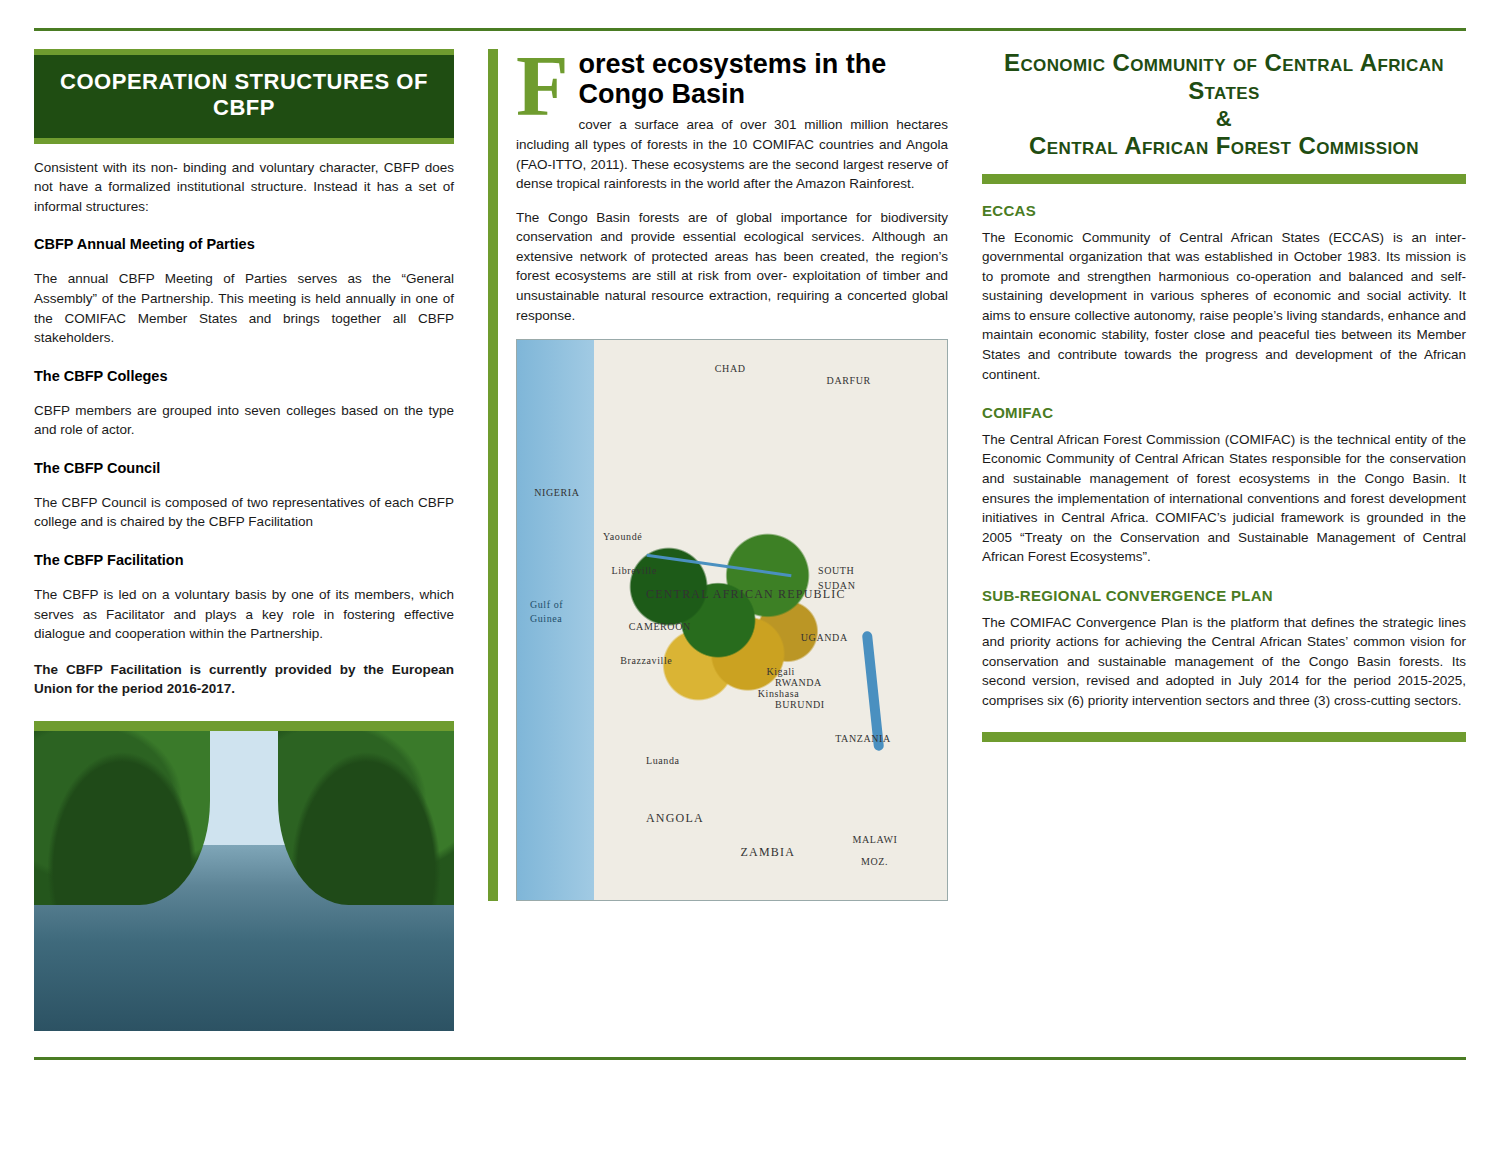Cooperation Structures of CBFP
Consistent with its non- binding and voluntary character, CBFP does not have a formalized institutional structure. Instead it has a set of informal structures:
CBFP Annual Meeting of Parties
The annual CBFP Meeting of Parties serves as the “General Assembly” of the Partnership. This meeting is held annually in one of the COMIFAC Member States and brings together all CBFP stakeholders.
The CBFP Colleges
CBFP members are grouped into seven colleges based on the type and role of actor.
The CBFP Council
The CBFP Council is composed of two representatives of each CBFP college and is chaired by the CBFP Facilitation
The CBFP Facilitation
The CBFP is led on a voluntary basis by one of its members, which serves as Facilitator and plays a key role in fostering effective dialogue and cooperation within the Partnership.
The CBFP Facilitation is currently provided by the European Union for the period 2016-2017.
Forest ecosystems in the Congo Basin
cover a surface area of over 301 million million hectares including all types of forests in the 10 COMIFAC countries and Angola (FAO-ITTO, 2011). These ecosystems are the second largest reserve of dense tropical rainforests in the world after the Amazon Rainforest.
The Congo Basin forests are of global importance for biodiversity conservation and provide essential ecological services. Although an extensive network of protected areas has been created, the region’s forest ecosystems are still at risk from over- exploitation of timber and unsustainable natural resource extraction, requiring a concerted global response.
CHAD DARFUR NIGERIA CENTRAL AFRICAN REPUBLIC SOUTH
SUDAN CAMEROON UGANDA RWANDA BURUNDI Kigali Kinshasa TANZANIA Luanda ANGOLA ZAMBIA MALAWI MOZ. Gulf of
Guinea Yaoundé Libreville Brazzaville
Economic Community of Central African States & Central African Forest Commission
ECCAS
The Economic Community of Central African States (ECCAS) is an inter-governmental organization that was established in October 1983. Its mission is to promote and strengthen harmonious co-operation and balanced and self-sustaining development in various spheres of economic and social activity. It aims to ensure collective autonomy, raise people’s living standards, enhance and maintain economic stability, foster close and peaceful ties between its Member States and contribute towards the progress and development of the African continent.
COMIFAC
The Central African Forest Commission (COMIFAC) is the technical entity of the Economic Community of Central African States responsible for the conservation and sustainable management of forest ecosystems in the Congo Basin. It ensures the implementation of international conventions and forest development initiatives in Central Africa. COMIFAC’s judicial framework is grounded in the 2005 “Treaty on the Conservation and Sustainable Management of Central African Forest Ecosystems”.
SUB-REGIONAL CONVERGENCE PLAN
The COMIFAC Convergence Plan is the platform that defines the strategic lines and priority actions for achieving the Central African States’ common vision for conservation and sustainable management of the Congo Basin forests. Its second version, revised and adopted in July 2014 for the period 2015-2025, comprises six (6) priority intervention sectors and three (3) cross-cutting sectors.